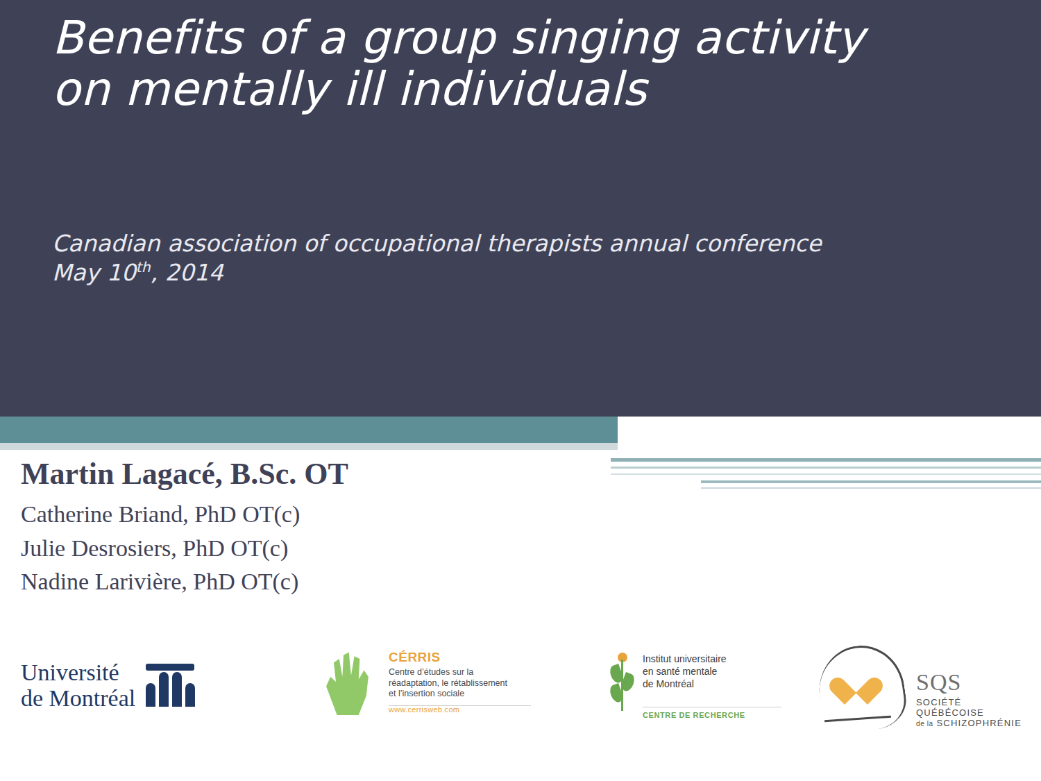Benefits of a group singing activity on mentally ill individuals
Canadian association of occupational therapists annual conference May 10th, 2014
Martin Lagacé, B.Sc. OT
Catherine Briand, PhD OT(c)
Julie Desrosiers, PhD OT(c)
Nadine Larivière, PhD OT(c)
Université de Montréal
CÉRRIS
Centre d’études sur la
réadaptation, le rétablissement
et l’insertion sociale
www.cerrisweb.com
Institut universitaire
en santé mentale
de Montréal
CENTRE DE RECHERCHE
SQS
SOCIÉTÉ QUÉBÉCOISE
de la SCHIZOPHRÉNIE